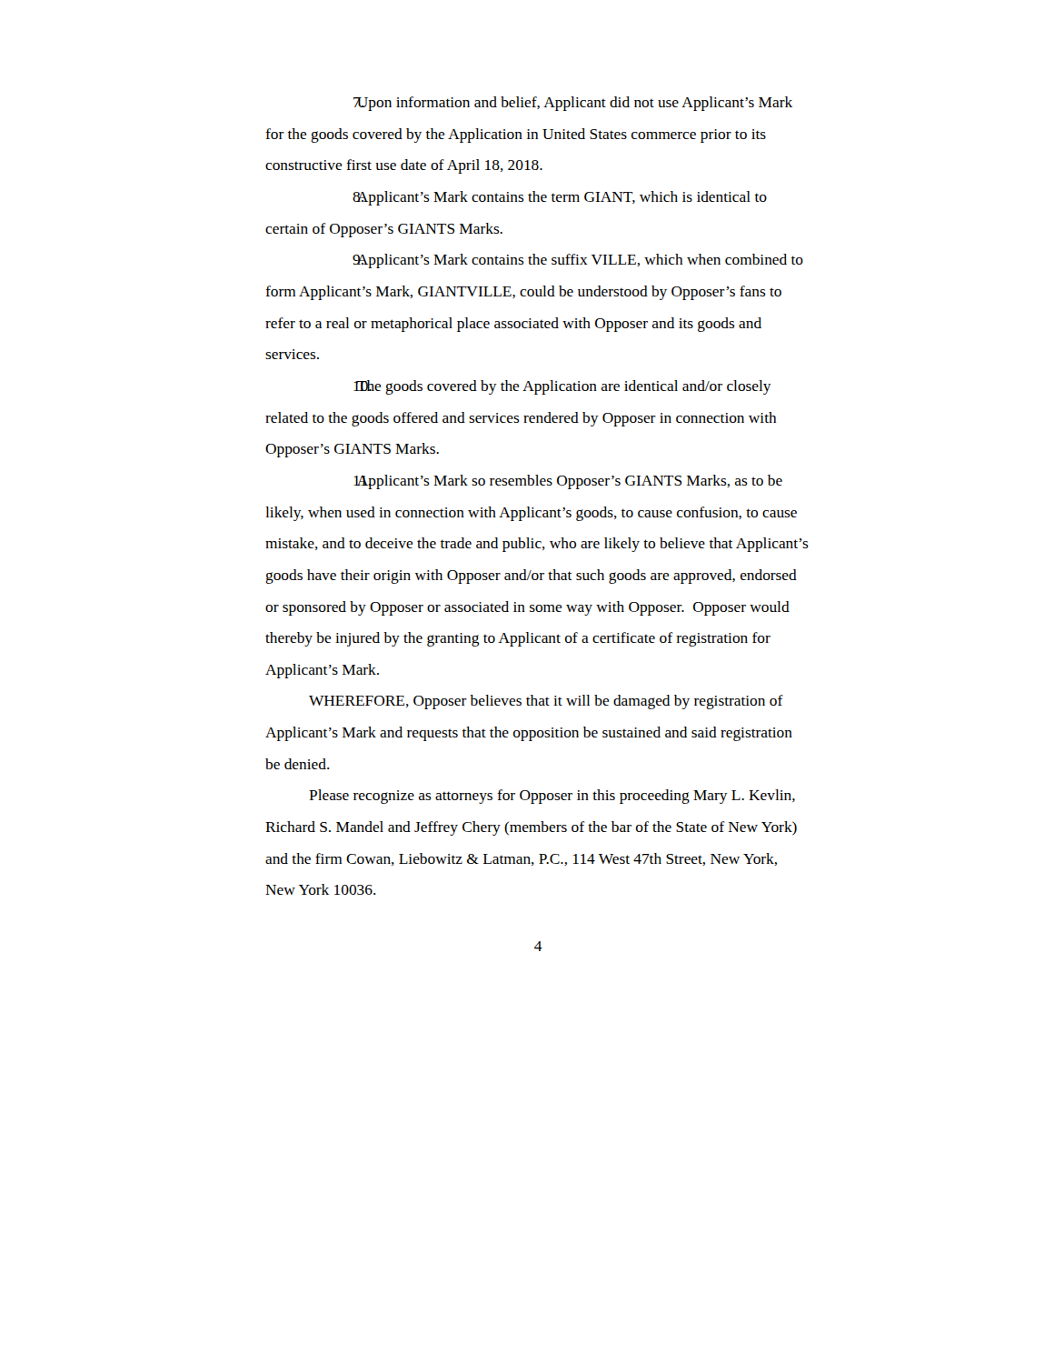7. Upon information and belief, Applicant did not use Applicant’s Mark for the goods covered by the Application in United States commerce prior to its constructive first use date of April 18, 2018.
8. Applicant’s Mark contains the term GIANT, which is identical to certain of Opposer’s GIANTS Marks.
9. Applicant’s Mark contains the suffix VILLE, which when combined to form Applicant’s Mark, GIANTVILLE, could be understood by Opposer’s fans to refer to a real or metaphorical place associated with Opposer and its goods and services.
10. The goods covered by the Application are identical and/or closely related to the goods offered and services rendered by Opposer in connection with Opposer’s GIANTS Marks.
11. Applicant’s Mark so resembles Opposer’s GIANTS Marks, as to be likely, when used in connection with Applicant’s goods, to cause confusion, to cause mistake, and to deceive the trade and public, who are likely to believe that Applicant’s goods have their origin with Opposer and/or that such goods are approved, endorsed or sponsored by Opposer or associated in some way with Opposer. Opposer would thereby be injured by the granting to Applicant of a certificate of registration for Applicant’s Mark.
WHEREFORE, Opposer believes that it will be damaged by registration of Applicant’s Mark and requests that the opposition be sustained and said registration be denied.
Please recognize as attorneys for Opposer in this proceeding Mary L. Kevlin, Richard S. Mandel and Jeffrey Chery (members of the bar of the State of New York) and the firm Cowan, Liebowitz & Latman, P.C., 114 West 47th Street, New York, New York 10036.
4